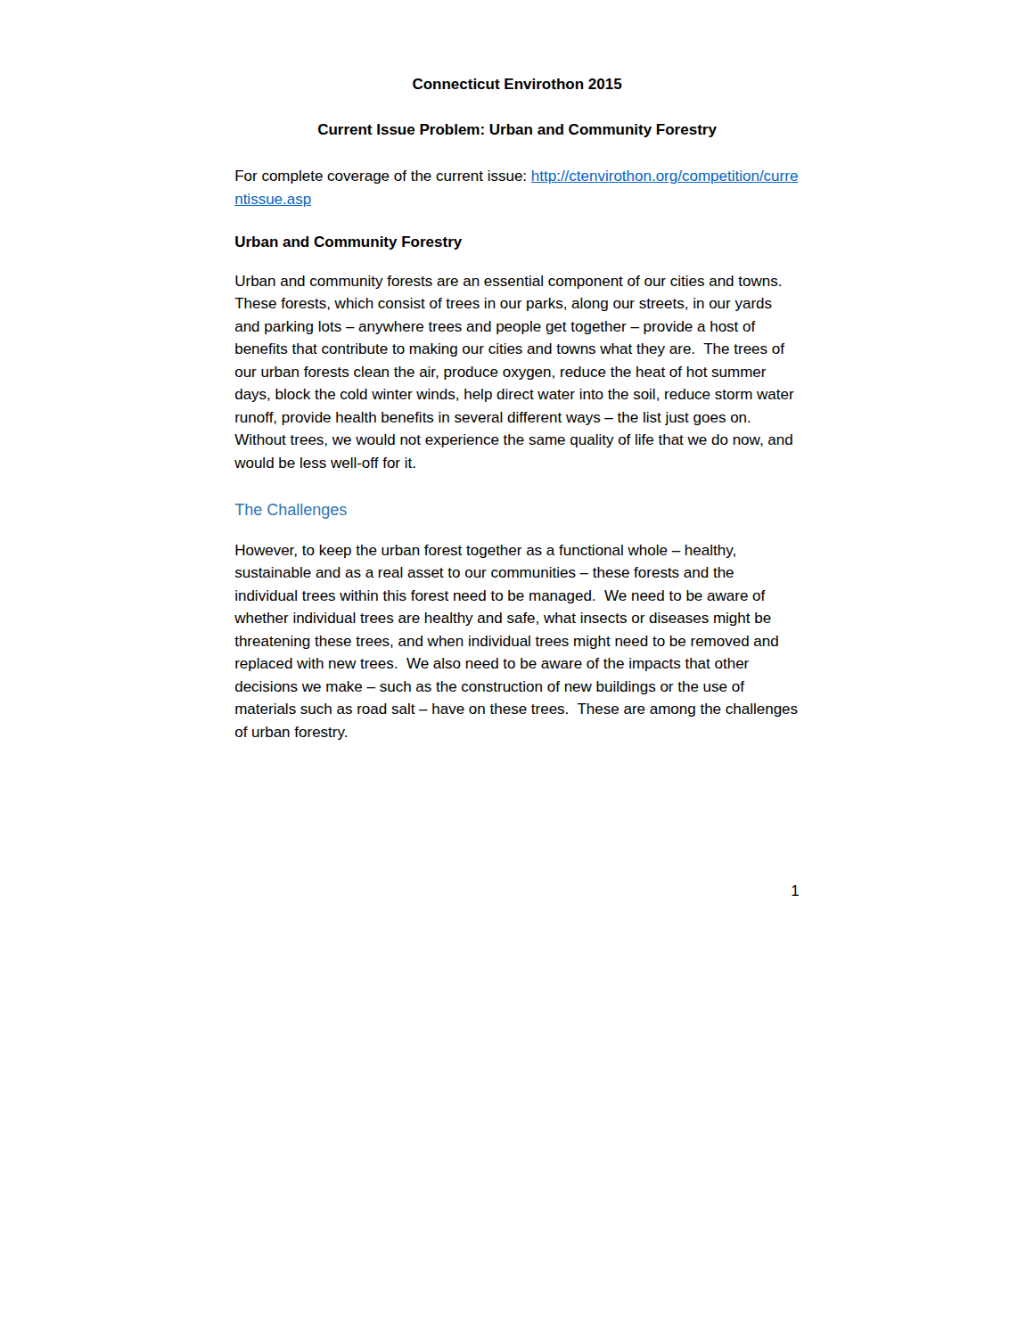Connecticut Envirothon 2015 Current Issue Problem: Urban and Community Forestry
For complete coverage of the current issue: http://ctenvirothon.org/competition/currentissue.asp
Urban and Community Forestry
Urban and community forests are an essential component of our cities and towns. These forests, which consist of trees in our parks, along our streets, in our yards and parking lots – anywhere trees and people get together – provide a host of benefits that contribute to making our cities and towns what they are. The trees of our urban forests clean the air, produce oxygen, reduce the heat of hot summer days, block the cold winter winds, help direct water into the soil, reduce storm water runoff, provide health benefits in several different ways – the list just goes on. Without trees, we would not experience the same quality of life that we do now, and would be less well-off for it.
The Challenges
However, to keep the urban forest together as a functional whole – healthy, sustainable and as a real asset to our communities – these forests and the individual trees within this forest need to be managed. We need to be aware of whether individual trees are healthy and safe, what insects or diseases might be threatening these trees, and when individual trees might need to be removed and replaced with new trees. We also need to be aware of the impacts that other decisions we make – such as the construction of new buildings or the use of materials such as road salt – have on these trees. These are among the challenges of urban forestry.
1